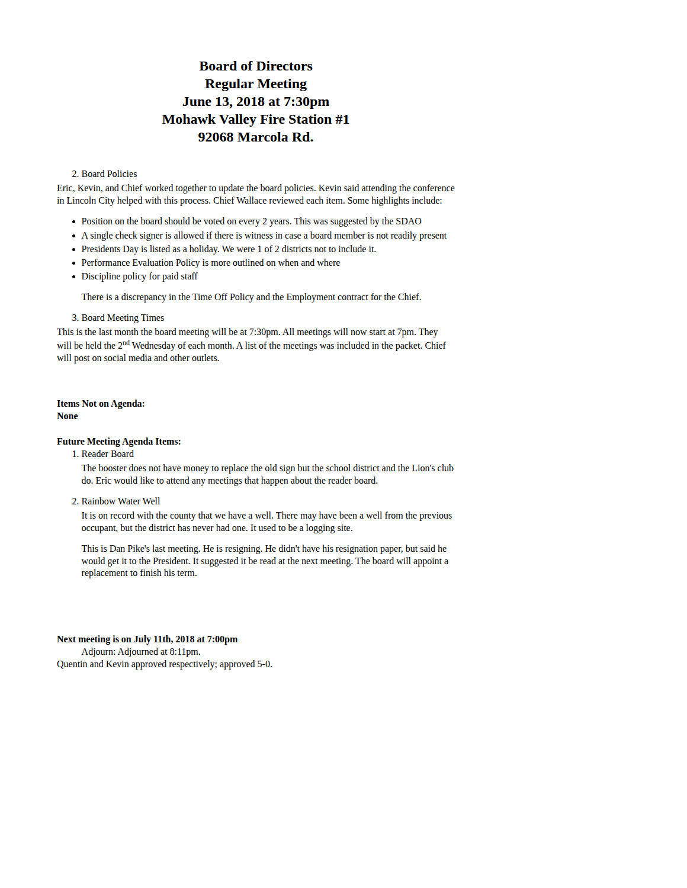Board of Directors
Regular Meeting
June 13, 2018 at 7:30pm
Mohawk Valley Fire Station #1
92068 Marcola Rd.
Board Policies
Eric, Kevin, and Chief worked together to update the board policies. Kevin said attending the conference in Lincoln City helped with this process. Chief Wallace reviewed each item. Some highlights include:
Position on the board should be voted on every 2 years. This was suggested by the SDAO
A single check signer is allowed if there is witness in case a board member is not readily present
Presidents Day is listed as a holiday. We were 1 of 2 districts not to include it.
Performance Evaluation Policy is more outlined on when and where
Discipline policy for paid staff
There is a discrepancy in the Time Off Policy and the Employment contract for the Chief.
Board Meeting Times
This is the last month the board meeting will be at 7:30pm. All meetings will now start at 7pm. They will be held the 2nd Wednesday of each month. A list of the meetings was included in the packet. Chief will post on social media and other outlets.
Items Not on Agenda:
None
Future Meeting Agenda Items:
Reader Board
The booster does not have money to replace the old sign but the school district and the Lion's club do. Eric would like to attend any meetings that happen about the reader board.
Rainbow Water Well
It is on record with the county that we have a well. There may have been a well from the previous occupant, but the district has never had one. It used to be a logging site.
This is Dan Pike's last meeting. He is resigning. He didn't have his resignation paper, but said he would get it to the President. It suggested it be read at the next meeting. The board will appoint a replacement to finish his term.
Next meeting is on July 11th, 2018 at 7:00pm
Adjourn: Adjourned at 8:11pm.
Quentin and Kevin approved respectively; approved 5-0.